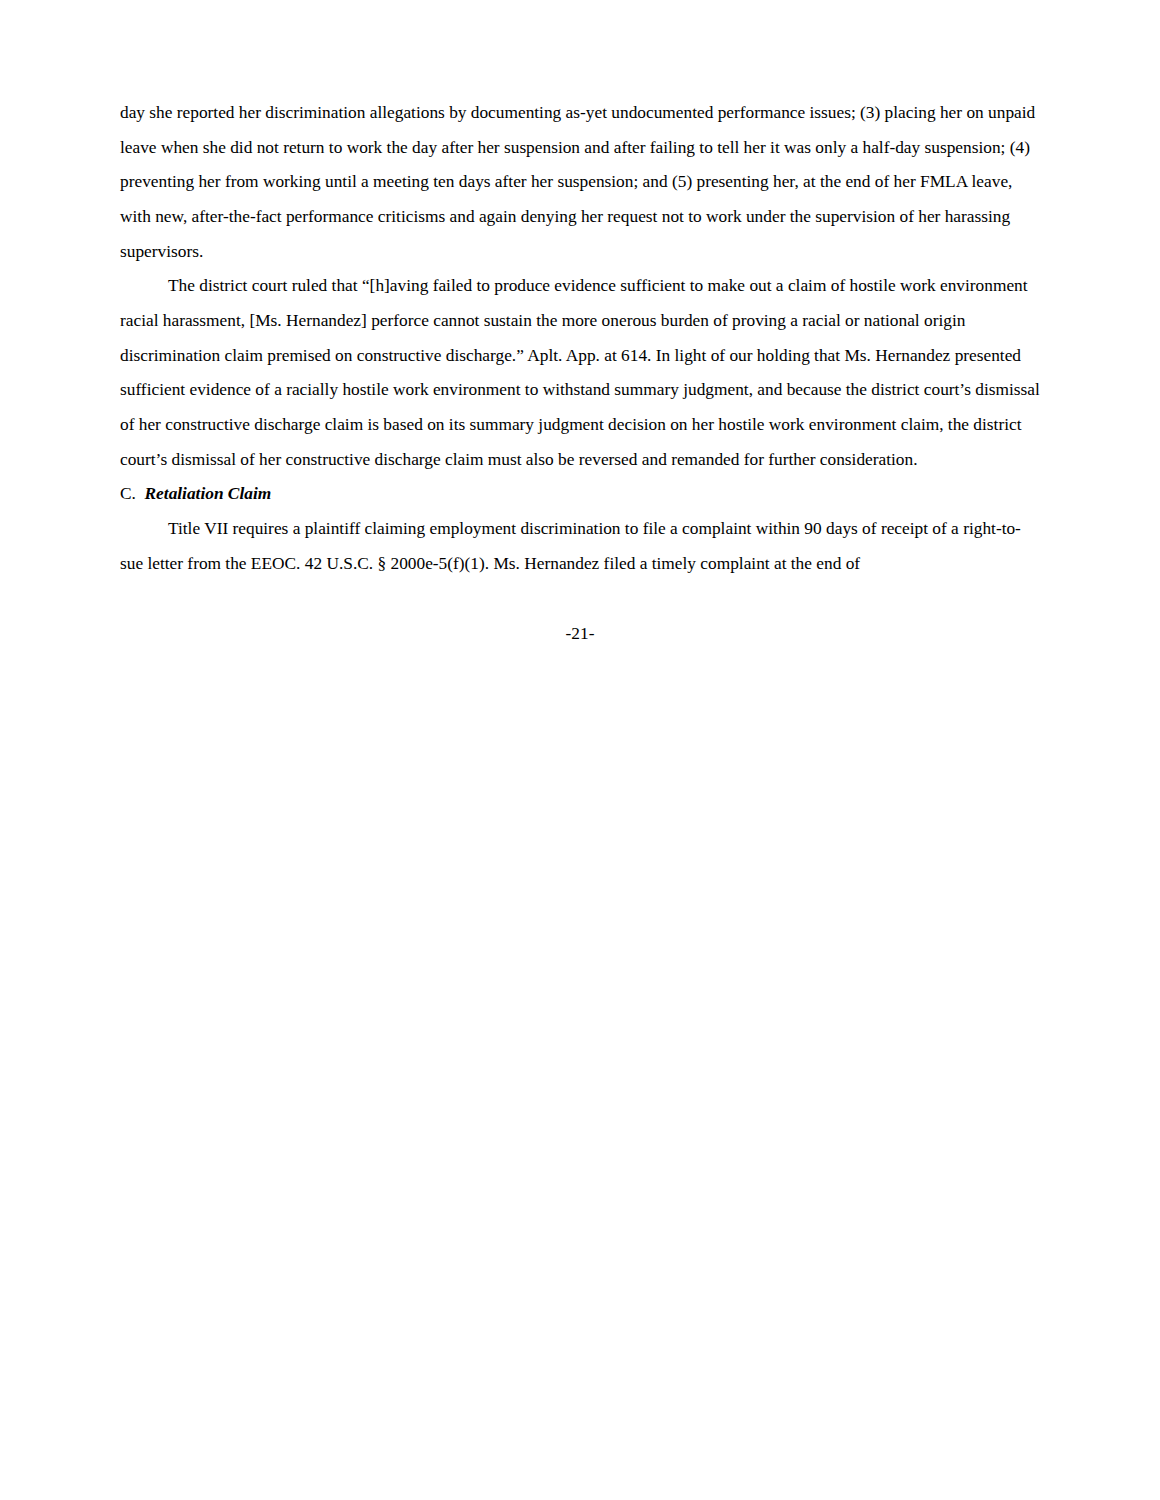day she reported her discrimination allegations by documenting as-yet undocumented performance issues; (3) placing her on unpaid leave when she did not return to work the day after her suspension and after failing to tell her it was only a half-day suspension; (4) preventing her from working until a meeting ten days after her suspension; and (5) presenting her, at the end of her FMLA leave, with new, after-the-fact performance criticisms and again denying her request not to work under the supervision of her harassing supervisors.
The district court ruled that “[h]aving failed to produce evidence sufficient to make out a claim of hostile work environment racial harassment, [Ms. Hernandez] perforce cannot sustain the more onerous burden of proving a racial or national origin discrimination claim premised on constructive discharge.” Aplt. App. at 614. In light of our holding that Ms. Hernandez presented sufficient evidence of a racially hostile work environment to withstand summary judgment, and because the district court’s dismissal of her constructive discharge claim is based on its summary judgment decision on her hostile work environment claim, the district court’s dismissal of her constructive discharge claim must also be reversed and remanded for further consideration.
C. Retaliation Claim
Title VII requires a plaintiff claiming employment discrimination to file a complaint within 90 days of receipt of a right-to-sue letter from the EEOC. 42 U.S.C. § 2000e-5(f)(1). Ms. Hernandez filed a timely complaint at the end of
-21-